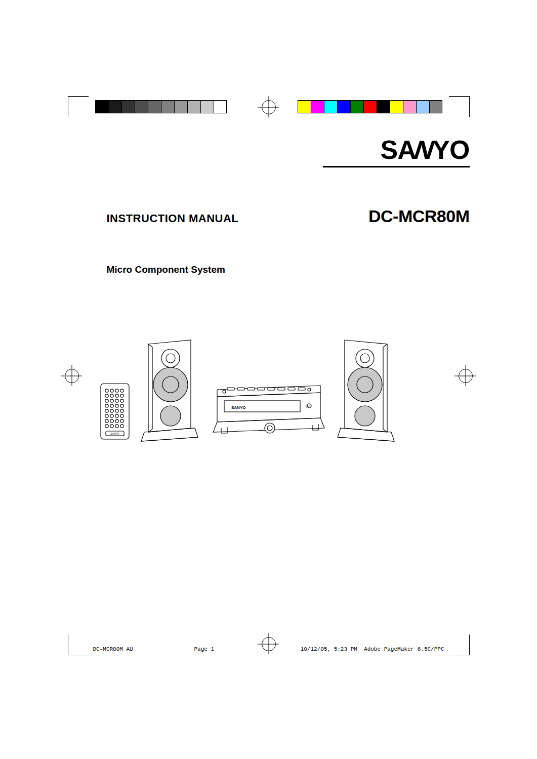SANYO
INSTRUCTION MANUAL
DC-MCR80M
Micro Component System
SANYO SANYO ▷□
DC-MCR80M_AU
Page 1
10/12/05, 5:23 PM Adobe PageMaker 6.5C/PPC